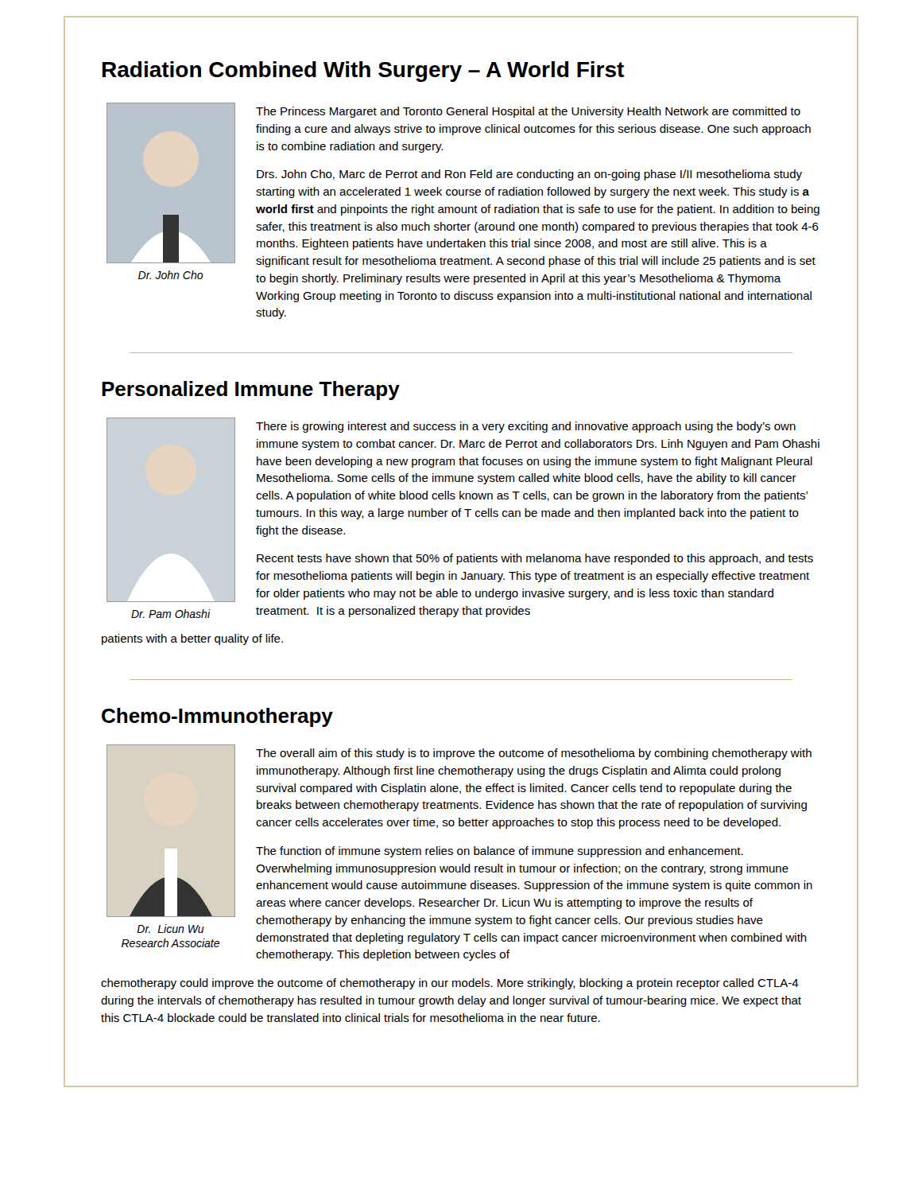Radiation Combined With Surgery – A World First
Dr. John Cho
The Princess Margaret and Toronto General Hospital at the University Health Network are committed to finding a cure and always strive to improve clinical outcomes for this serious disease. One such approach is to combine radiation and surgery.
Drs. John Cho, Marc de Perrot and Ron Feld are conducting an on-going phase I/II mesothelioma study starting with an accelerated 1 week course of radiation followed by surgery the next week. This study is a world first and pinpoints the right amount of radiation that is safe to use for the patient. In addition to being safer, this treatment is also much shorter (around one month) compared to previous therapies that took 4-6 months. Eighteen patients have undertaken this trial since 2008, and most are still alive. This is a significant result for mesothelioma treatment. A second phase of this trial will include 25 patients and is set to begin shortly. Preliminary results were presented in April at this year’s Mesothelioma & Thymoma Working Group meeting in Toronto to discuss expansion into a multi-institutional national and international study.
Personalized Immune Therapy
Dr. Pam Ohashi
There is growing interest and success in a very exciting and innovative approach using the body’s own immune system to combat cancer. Dr. Marc de Perrot and collaborators Drs. Linh Nguyen and Pam Ohashi have been developing a new program that focuses on using the immune system to fight Malignant Pleural Mesothelioma. Some cells of the immune system called white blood cells, have the ability to kill cancer cells. A population of white blood cells known as T cells, can be grown in the laboratory from the patients’ tumours. In this way, a large number of T cells can be made and then implanted back into the patient to fight the disease.
Recent tests have shown that 50% of patients with melanoma have responded to this approach, and tests for mesothelioma patients will begin in January. This type of treatment is an especially effective treatment for older patients who may not be able to undergo invasive surgery, and is less toxic than standard treatment. It is a personalized therapy that provides
patients with a better quality of life.
Chemo-Immunotherapy
Dr. Licun Wu
Research Associate
The overall aim of this study is to improve the outcome of mesothelioma by combining chemotherapy with immunotherapy. Although first line chemotherapy using the drugs Cisplatin and Alimta could prolong survival compared with Cisplatin alone, the effect is limited. Cancer cells tend to repopulate during the breaks between chemotherapy treatments. Evidence has shown that the rate of repopulation of surviving cancer cells accelerates over time, so better approaches to stop this process need to be developed.
The function of immune system relies on balance of immune suppression and enhancement. Overwhelming immunosuppresion would result in tumour or infection; on the contrary, strong immune enhancement would cause autoimmune diseases. Suppression of the immune system is quite common in areas where cancer develops. Researcher Dr. Licun Wu is attempting to improve the results of chemotherapy by enhancing the immune system to fight cancer cells. Our previous studies have demonstrated that depleting regulatory T cells can impact cancer microenvironment when combined with chemotherapy. This depletion between cycles of
chemotherapy could improve the outcome of chemotherapy in our models. More strikingly, blocking a protein receptor called CTLA-4 during the intervals of chemotherapy has resulted in tumour growth delay and longer survival of tumour-bearing mice. We expect that this CTLA-4 blockade could be translated into clinical trials for mesothelioma in the near future.